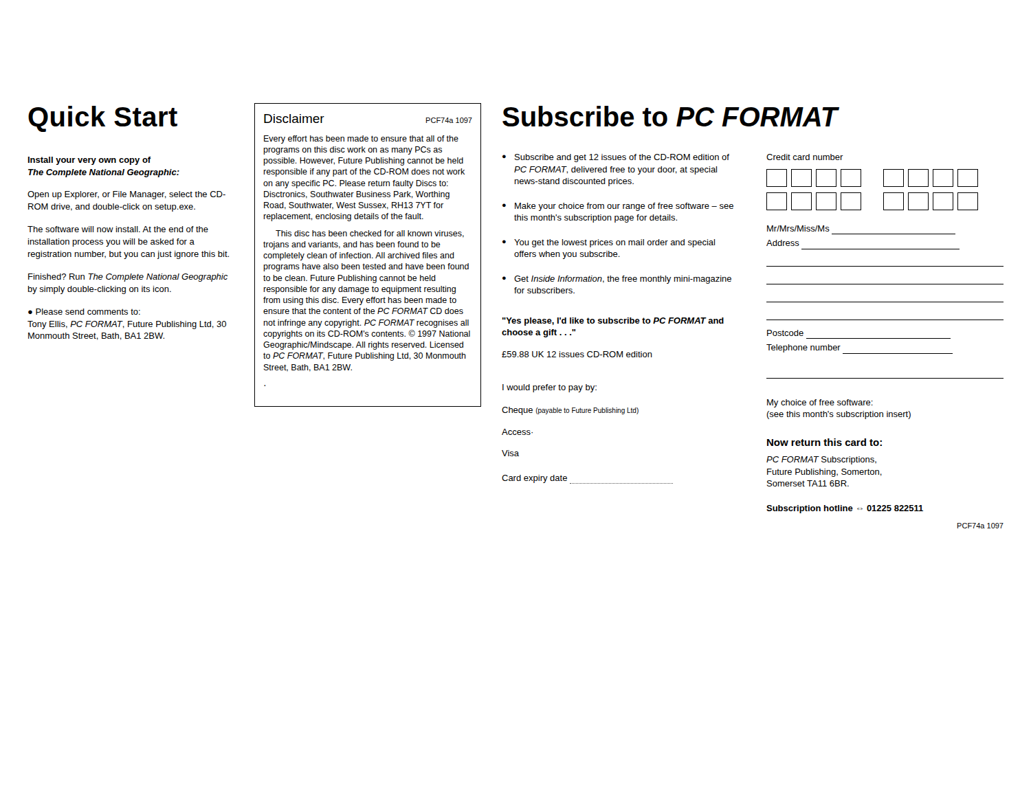Quick Start
Install your very own copy of
The Complete National Geographic:
Open up Explorer, or File Manager, select the CD-ROM drive, and double-click on setup.exe.
The software will now install. At the end of the installation process you will be asked for a registration number, but you can just ignore this bit.
Finished? Run The Complete National Geographic by simply double-clicking on its icon.
● Please send comments to:
Tony Ellis, PC FORMAT, Future Publishing Ltd, 30 Monmouth Street, Bath, BA1 2BW.
Disclaimer
PCF74a 1097
Every effort has been made to ensure that all of the programs on this disc work on as many PCs as possible. However, Future Publishing cannot be held responsible if any part of the CD-ROM does not work on any specific PC. Please return faulty Discs to: Disctronics, Southwater Business Park, Worthing Road, Southwater, West Sussex, RH13 7YT for replacement, enclosing details of the fault.
This disc has been checked for all known viruses, trojans and variants, and has been found to be completely clean of infection. All archived files and programs have also been tested and have been found to be clean. Future Publishing cannot be held responsible for any damage to equipment resulting from using this disc. Every effort has been made to ensure that the content of the PC FORMAT CD does not infringe any copyright. PC FORMAT recognises all copyrights on its CD-ROM's contents. © 1997 National Geographic/Mindscape. All rights reserved. Licensed to PC FORMAT, Future Publishing Ltd, 30 Monmouth Street, Bath, BA1 2BW.
·
Subscribe to PC FORMAT
Subscribe and get 12 issues of the CD-ROM edition of PC FORMAT, delivered free to your door, at special news-stand discounted prices.
Make your choice from our range of free software – see this month's subscription page for details.
You get the lowest prices on mail order and special offers when you subscribe.
Get Inside Information, the free monthly mini-magazine for subscribers.
"Yes please, I'd like to subscribe to PC FORMAT and choose a gift . . ."
£59.88 UK 12 issues CD-ROM edition
I would prefer to pay by:
Cheque (payable to Future Publishing Ltd)
Access·
Visa
Card expiry date
Credit card number
Mr/Mrs/Miss/Ms
Address
Postcode
Telephone number
My choice of free software:
(see this month's subscription insert)
Now return this card to:
PC FORMAT Subscriptions,
Future Publishing, Somerton,
Somerset TA11 6BR.
Subscription hotline ⇔ 01225 822511
PCF74a 1097